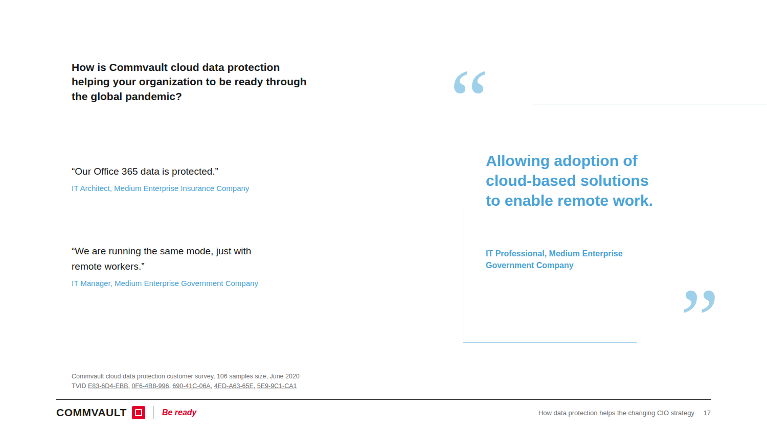How is Commvault cloud data protection
helping your organization to be ready through
the global pandemic?
“Our Office 365 data is protected.”
IT Architect, Medium Enterprise Insurance Company
“We are running the same mode, just with
remote workers.”
IT Manager, Medium Enterprise Government Company
“ ”
Allowing adoption of
cloud-based solutions
to enable remote work.
IT Professional, Medium Enterprise
Government Company
Commvault cloud data protection customer survey, 106 samples size, June 2020
TVID E83-6D4-EBB, 0F6-4B8-996, 690-41C-06A, 4ED-A63-65E, 5E9-9C1-CA1
COMMVAULT Be ready
How data protection helps the changing CIO strategy 17